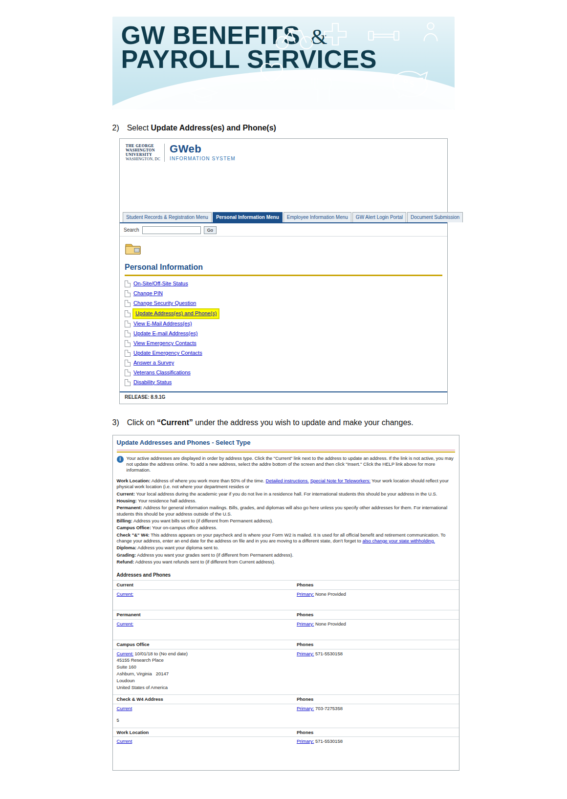GW BENEFITS & PAYROLL SERVICES
$
2) Select Update Address(es) and Phone(s)
The George Washington University Washington, DC
GWeb INFORMATION SYSTEM
Student Records & Registration Menu
Personal Information Menu
Employee Information Menu
GW Alert Login Portal
Document Submission
Search Go
Personal Information
On-Site/Off-Site Status
Change PIN
Change Security Question
Update Address(es) and Phone(s)
View E-Mail Address(es)
Update E-mail Address(es)
View Emergency Contacts
Update Emergency Contacts
Answer a Survey
Veterans Classifications
Disability Status
RELEASE: 8.9.1G
3) Click on “Current” under the address you wish to update and make your changes.
Update Addresses and Phones - Select Type
i
Your active addresses are displayed in order by address type. Click the "Current" link next to the address to update an address. If the link is not active, you may not update the address online. To add a new address, select the addre bottom of the screen and then click "Insert." Click the HELP link above for more information.
Work Location: Address of where you work more than 50% of the time. Detailed instructions. Special Note for Teleworkers: Your work location should reflect your physical work location (i.e. not where your department resides or
Current: Your local address during the academic year if you do not live in a residence hall. For international students this should be your address in the U.S.
Housing: Your residence hall address.
Permanent: Address for general information mailings. Bills, grades, and diplomas will also go here unless you specify other addresses for them. For international students this should be your address outside of the U.S.
Billing: Address you want bills sent to (if different from Permanent address).
Campus Office: Your on-campus office address.
Check "&" W4: This address appears on your paycheck and is where your Form W2 is mailed. It is used for all official benefit and retirement communication. To change your address, enter an end date for the address on file and in you are moving to a different state, don't forget to also change your state withholding.
Diploma: Address you want your diploma sent to.
Grading: Address you want your grades sent to (if different from Permanent address).
Refund: Address you want refunds sent to (if different from Current address).
Addresses and Phones
| Current | Phones |
| --- | --- |
| Current: | Primary: None Provided |
| Permanent | Phones |
| Current: | Primary: None Provided |
| Campus Office | Phones |
| Current: 10/01/18 to (No end date) 45155 Research Place Suite 160 Ashburn, Virginia 20147 Loudoun United States of America | Primary: 571-5530158 |
| Check & W4 Address | Phones |
| Current | Primary: 703-7275358 |
| 5 | |
| Work Location | Phones |
| Current | Primary: 571-5530158 |